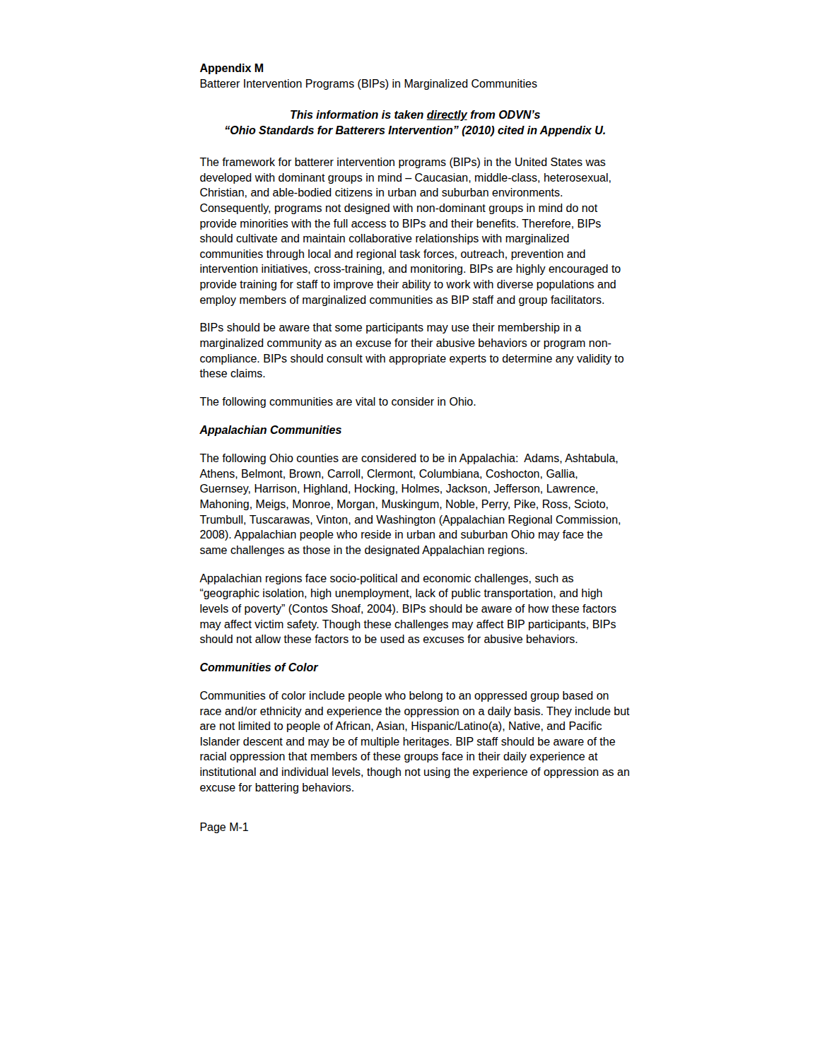Appendix M
Batterer Intervention Programs (BIPs) in Marginalized Communities
This information is taken directly from ODVN’s
“Ohio Standards for Batterers Intervention” (2010) cited in Appendix U.
The framework for batterer intervention programs (BIPs) in the United States was developed with dominant groups in mind – Caucasian, middle-class, heterosexual, Christian, and able-bodied citizens in urban and suburban environments. Consequently, programs not designed with non-dominant groups in mind do not provide minorities with the full access to BIPs and their benefits. Therefore, BIPs should cultivate and maintain collaborative relationships with marginalized communities through local and regional task forces, outreach, prevention and intervention initiatives, cross-training, and monitoring. BIPs are highly encouraged to provide training for staff to improve their ability to work with diverse populations and employ members of marginalized communities as BIP staff and group facilitators.
BIPs should be aware that some participants may use their membership in a marginalized community as an excuse for their abusive behaviors or program non-compliance. BIPs should consult with appropriate experts to determine any validity to these claims.
The following communities are vital to consider in Ohio.
Appalachian Communities
The following Ohio counties are considered to be in Appalachia: Adams, Ashtabula, Athens, Belmont, Brown, Carroll, Clermont, Columbiana, Coshocton, Gallia, Guernsey, Harrison, Highland, Hocking, Holmes, Jackson, Jefferson, Lawrence, Mahoning, Meigs, Monroe, Morgan, Muskingum, Noble, Perry, Pike, Ross, Scioto, Trumbull, Tuscarawas, Vinton, and Washington (Appalachian Regional Commission, 2008). Appalachian people who reside in urban and suburban Ohio may face the same challenges as those in the designated Appalachian regions.
Appalachian regions face socio-political and economic challenges, such as “geographic isolation, high unemployment, lack of public transportation, and high levels of poverty” (Contos Shoaf, 2004). BIPs should be aware of how these factors may affect victim safety. Though these challenges may affect BIP participants, BIPs should not allow these factors to be used as excuses for abusive behaviors.
Communities of Color
Communities of color include people who belong to an oppressed group based on race and/or ethnicity and experience the oppression on a daily basis. They include but are not limited to people of African, Asian, Hispanic/Latino(a), Native, and Pacific
Islander descent and may be of multiple heritages. BIP staff should be aware of the racial oppression that members of these groups face in their daily experience at institutional and individual levels, though not using the experience of oppression as an excuse for battering behaviors.
Page M-1